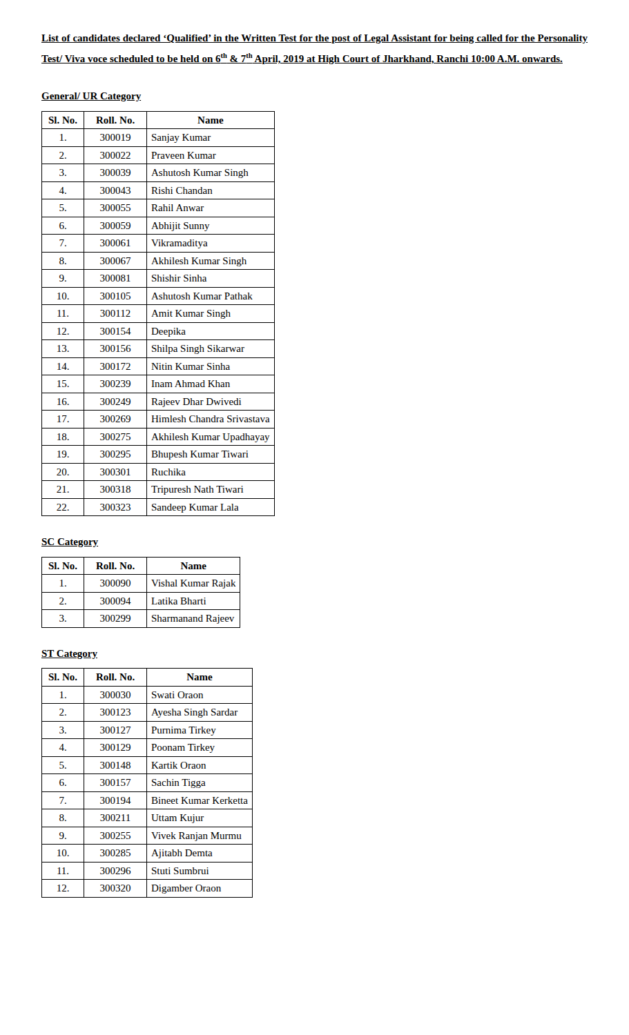List of candidates declared ‘Qualified’ in the Written Test for the post of Legal Assistant for being called for the Personality Test/ Viva voce scheduled to be held on 6th & 7th April, 2019 at High Court of Jharkhand, Ranchi 10:00 A.M. onwards.
General/ UR Category
| Sl. No. | Roll. No. | Name |
| --- | --- | --- |
| 1. | 300019 | Sanjay Kumar |
| 2. | 300022 | Praveen Kumar |
| 3. | 300039 | Ashutosh Kumar Singh |
| 4. | 300043 | Rishi Chandan |
| 5. | 300055 | Rahil Anwar |
| 6. | 300059 | Abhijit Sunny |
| 7. | 300061 | Vikramaditya |
| 8. | 300067 | Akhilesh Kumar Singh |
| 9. | 300081 | Shishir Sinha |
| 10. | 300105 | Ashutosh Kumar Pathak |
| 11. | 300112 | Amit Kumar Singh |
| 12. | 300154 | Deepika |
| 13. | 300156 | Shilpa Singh Sikarwar |
| 14. | 300172 | Nitin Kumar Sinha |
| 15. | 300239 | Inam Ahmad Khan |
| 16. | 300249 | Rajeev Dhar Dwivedi |
| 17. | 300269 | Himlesh Chandra Srivastava |
| 18. | 300275 | Akhilesh Kumar Upadhayay |
| 19. | 300295 | Bhupesh Kumar Tiwari |
| 20. | 300301 | Ruchika |
| 21. | 300318 | Tripuresh Nath Tiwari |
| 22. | 300323 | Sandeep Kumar Lala |
SC Category
| Sl. No. | Roll. No. | Name |
| --- | --- | --- |
| 1. | 300090 | Vishal Kumar Rajak |
| 2. | 300094 | Latika Bharti |
| 3. | 300299 | Sharmanand Rajeev |
ST Category
| Sl. No. | Roll. No. | Name |
| --- | --- | --- |
| 1. | 300030 | Swati Oraon |
| 2. | 300123 | Ayesha Singh Sardar |
| 3. | 300127 | Purnima Tirkey |
| 4. | 300129 | Poonam Tirkey |
| 5. | 300148 | Kartik Oraon |
| 6. | 300157 | Sachin Tigga |
| 7. | 300194 | Bineet Kumar Kerketta |
| 8. | 300211 | Uttam Kujur |
| 9. | 300255 | Vivek Ranjan Murmu |
| 10. | 300285 | Ajitabh Demta |
| 11. | 300296 | Stuti Sumbrui |
| 12. | 300320 | Digamber Oraon |